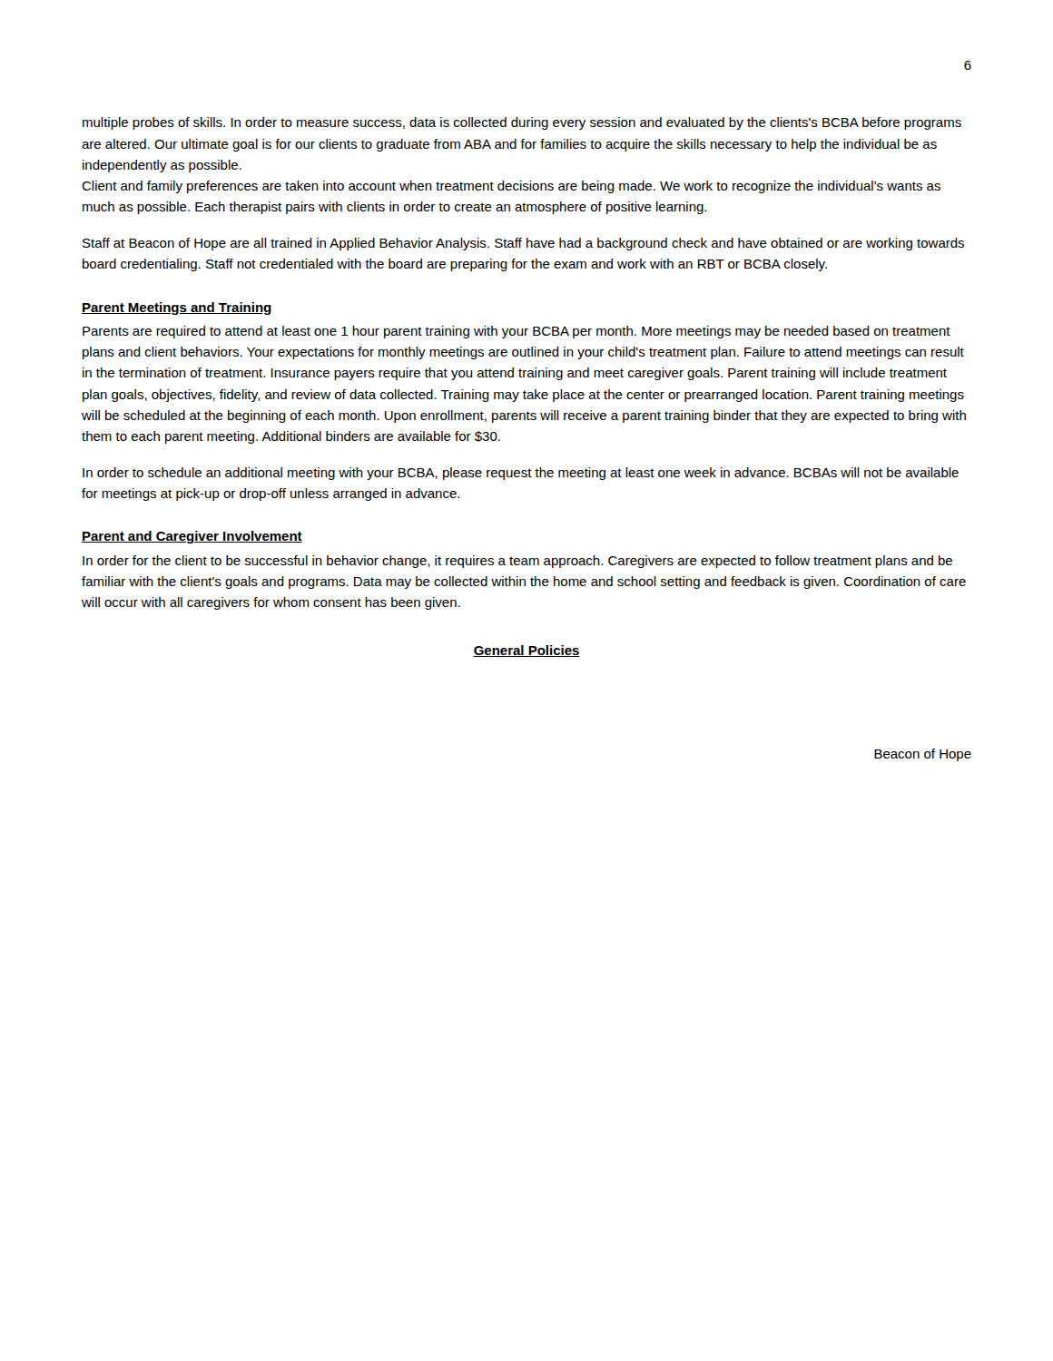6
multiple probes of skills. In order to measure success, data is collected during every session and evaluated by the clients's BCBA before programs are altered. Our ultimate goal is for our clients to graduate from ABA and for families to acquire the skills necessary to help the individual be as independently as possible.
Client and family preferences are taken into account when treatment decisions are being made. We work to recognize the individual's wants as much as possible. Each therapist pairs with clients in order to create an atmosphere of positive learning.
Staff at Beacon of Hope are all trained in Applied Behavior Analysis. Staff have had a background check and have obtained or are working towards board credentialing. Staff not credentialed with the board are preparing for the exam and work with an RBT or BCBA closely.
Parent Meetings and Training
Parents are required to attend at least one 1 hour parent training with your BCBA per month. More meetings may be needed based on treatment plans and client behaviors. Your expectations for monthly meetings are outlined in your child's treatment plan. Failure to attend meetings can result in the termination of treatment. Insurance payers require that you attend training and meet caregiver goals. Parent training will include treatment plan goals, objectives, fidelity, and review of data collected. Training may take place at the center or prearranged location. Parent training meetings will be scheduled at the beginning of each month. Upon enrollment, parents will receive a parent training binder that they are expected to bring with them to each parent meeting. Additional binders are available for $30.
In order to schedule an additional meeting with your BCBA, please request the meeting at least one week in advance. BCBAs will not be available for meetings at pick-up or drop-off unless arranged in advance.
Parent and Caregiver Involvement
In order for the client to be successful in behavior change, it requires a team approach. Caregivers are expected to follow treatment plans and be familiar with the client's goals and programs. Data may be collected within the home and school setting and feedback is given. Coordination of care will occur with all caregivers for whom consent has been given.
General Policies
Beacon of Hope